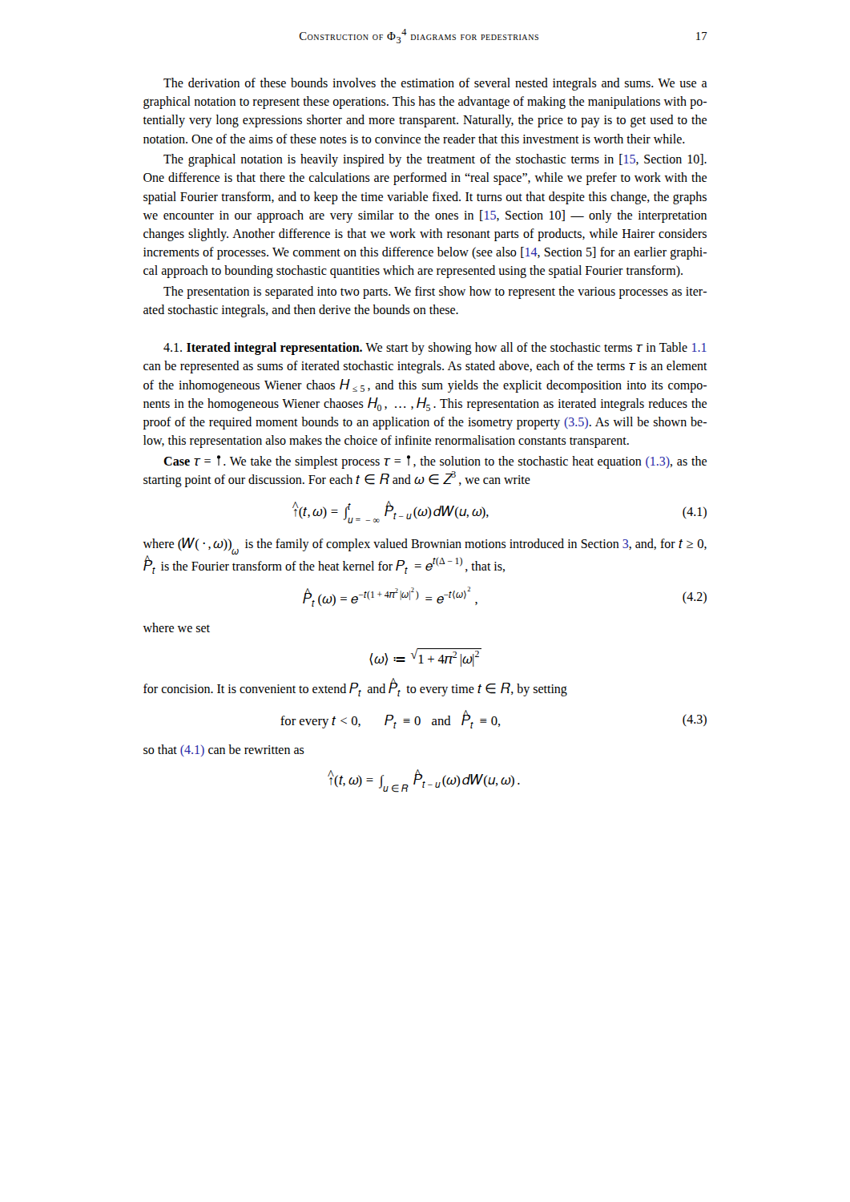Construction of Φ34 diagrams for pedestrians 17
The derivation of these bounds involves the estimation of several nested integrals and sums. We use a graphical notation to represent these operations. This has the advantage of making the manipulations with potentially very long expressions shorter and more transparent. Naturally, the price to pay is to get used to the notation. One of the aims of these notes is to convince the reader that this investment is worth their while.
The graphical notation is heavily inspired by the treatment of the stochastic terms in [15, Section 10]. One difference is that there the calculations are performed in “real space”, while we prefer to work with the spatial Fourier transform, and to keep the time variable fixed. It turns out that despite this change, the graphs we encounter in our approach are very similar to the ones in [15, Section 10] — only the interpretation changes slightly. Another difference is that we work with resonant parts of products, while Hairer considers increments of processes. We comment on this difference below (see also [14, Section 5] for an earlier graphical approach to bounding stochastic quantities which are represented using the spatial Fourier transform).
The presentation is separated into two parts. We first show how to represent the various processes as iterated stochastic integrals, and then derive the bounds on these.
4.1. Iterated integral representation. We start by showing how all of the stochastic terms τ in Table 1.1 can be represented as sums of iterated stochastic integrals. As stated above, each of the terms τ is an element of the inhomogeneous Wiener chaos H≤5, and this sum yields the explicit decomposition into its components in the homogeneous Wiener chaoses H0,…,H5. This representation as iterated integrals reduces the proof of the required moment bounds to an application of the isometry property (3.5). As will be shown below, this representation also makes the choice of infinite renormalisation constants transparent.
Case τ = . We take the simplest process τ = , the solution to the stochastic heat equation (1.3), as the starting point of our discussion. For each t∈R and ω∈Z3, we can write
↑^ (t,ω) = ∫ u=−∞ t P^t−u (ω) dW(u,ω) ,
(4.1)
where (W(⋅,ω))ω is the family of complex valued Brownian motions introduced in Section 3, and, for t≥0, P^t is the Fourier transform of the heat kernel for Pt=et(Δ−1), that is,
P^t (ω) = e−t(1+4π2|ω|2) = e−t⟨ω⟩2 ,
(4.2)
where we set
⟨ω⟩ ≔ 1+4π2|ω|2
for concision. It is convenient to extend Pt and P^t to every time t∈R, by setting
for every t<0, Pt≡0 and P^t≡0 ,
(4.3)
so that (4.1) can be rewritten as
↑^ (t,ω) = ∫u∈R P^t−u (ω) dW(u,ω) .